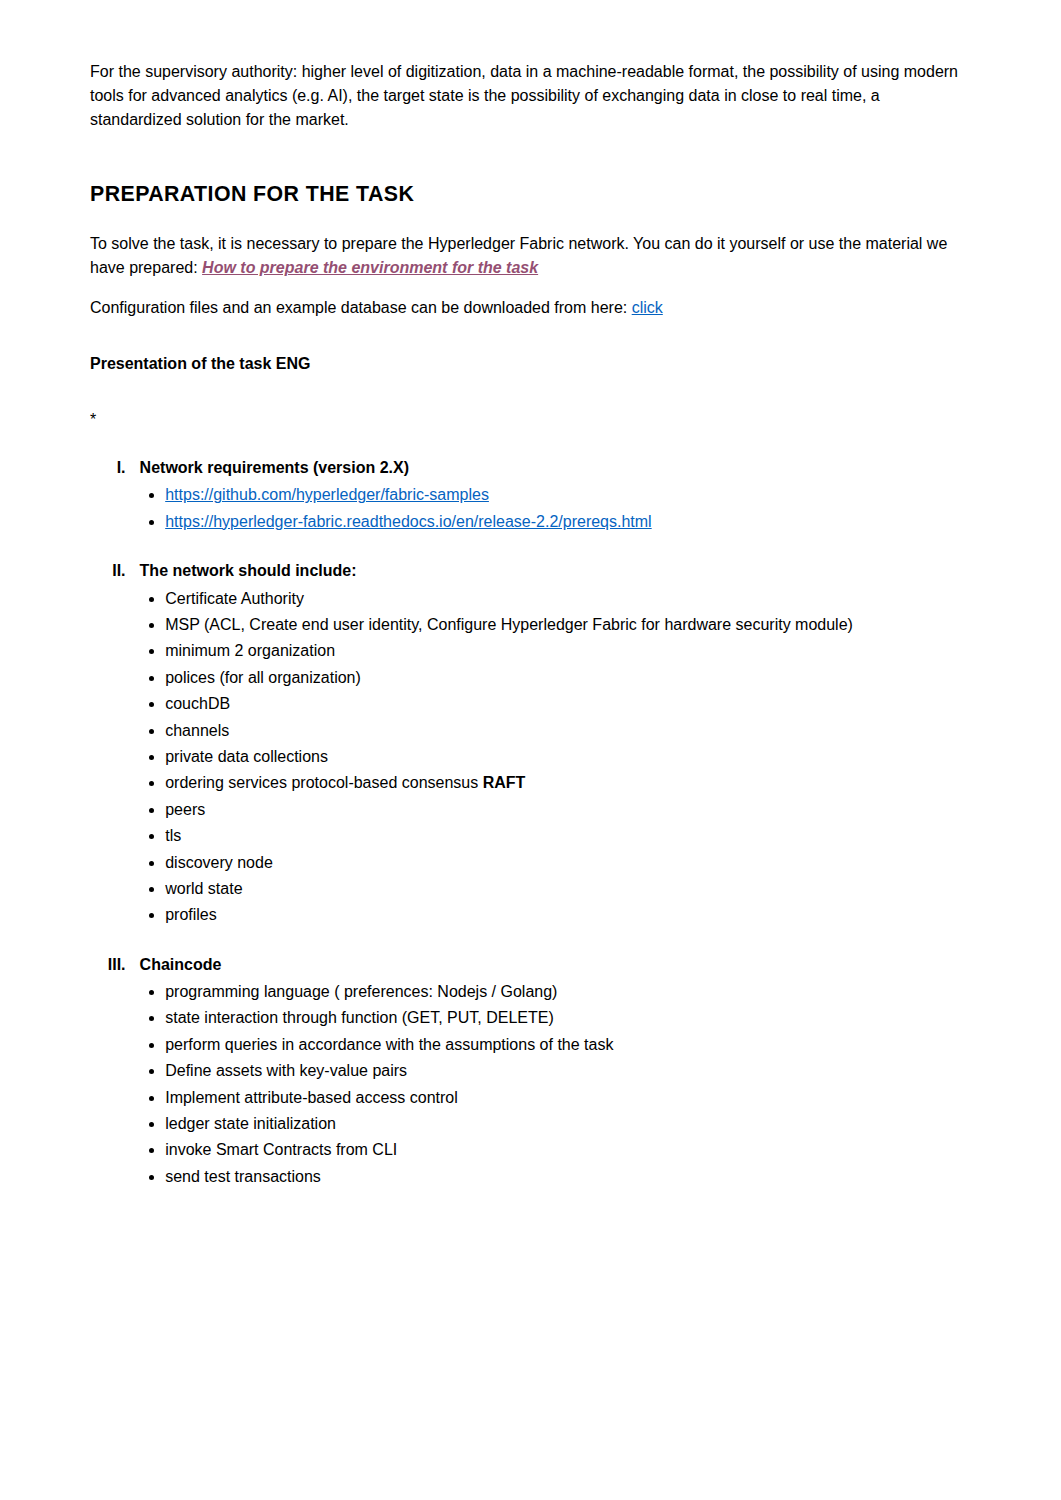For the supervisory authority: higher level of digitization, data in a machine-readable format, the possibility of using modern tools for advanced analytics (e.g. AI), the target state is the possibility of exchanging data in close to real time, a standardized solution for the market.
PREPARATION FOR THE TASK
To solve the task, it is necessary to prepare the Hyperledger Fabric network. You can do it yourself or use the material we have prepared: How to prepare the environment for the task
Configuration files and an example database can be downloaded from here: click
Presentation of the task ENG
*
Network requirements (version 2.X)
https://github.com/hyperledger/fabric-samples
https://hyperledger-fabric.readthedocs.io/en/release-2.2/prereqs.html
The network should include:
Certificate Authority
MSP (ACL, Create end user identity, Configure Hyperledger Fabric for hardware security module)
minimum 2 organization
polices (for all organization)
couchDB
channels
private data collections
ordering services protocol-based consensus RAFT
peers
tls
discovery node
world state
profiles
Chaincode
programming language ( preferences: Nodejs / Golang)
state interaction through function (GET, PUT, DELETE)
perform queries in accordance with the assumptions of the task
Define assets with key-value pairs
Implement attribute-based access control
ledger state initialization
invoke Smart Contracts from CLI
send test transactions